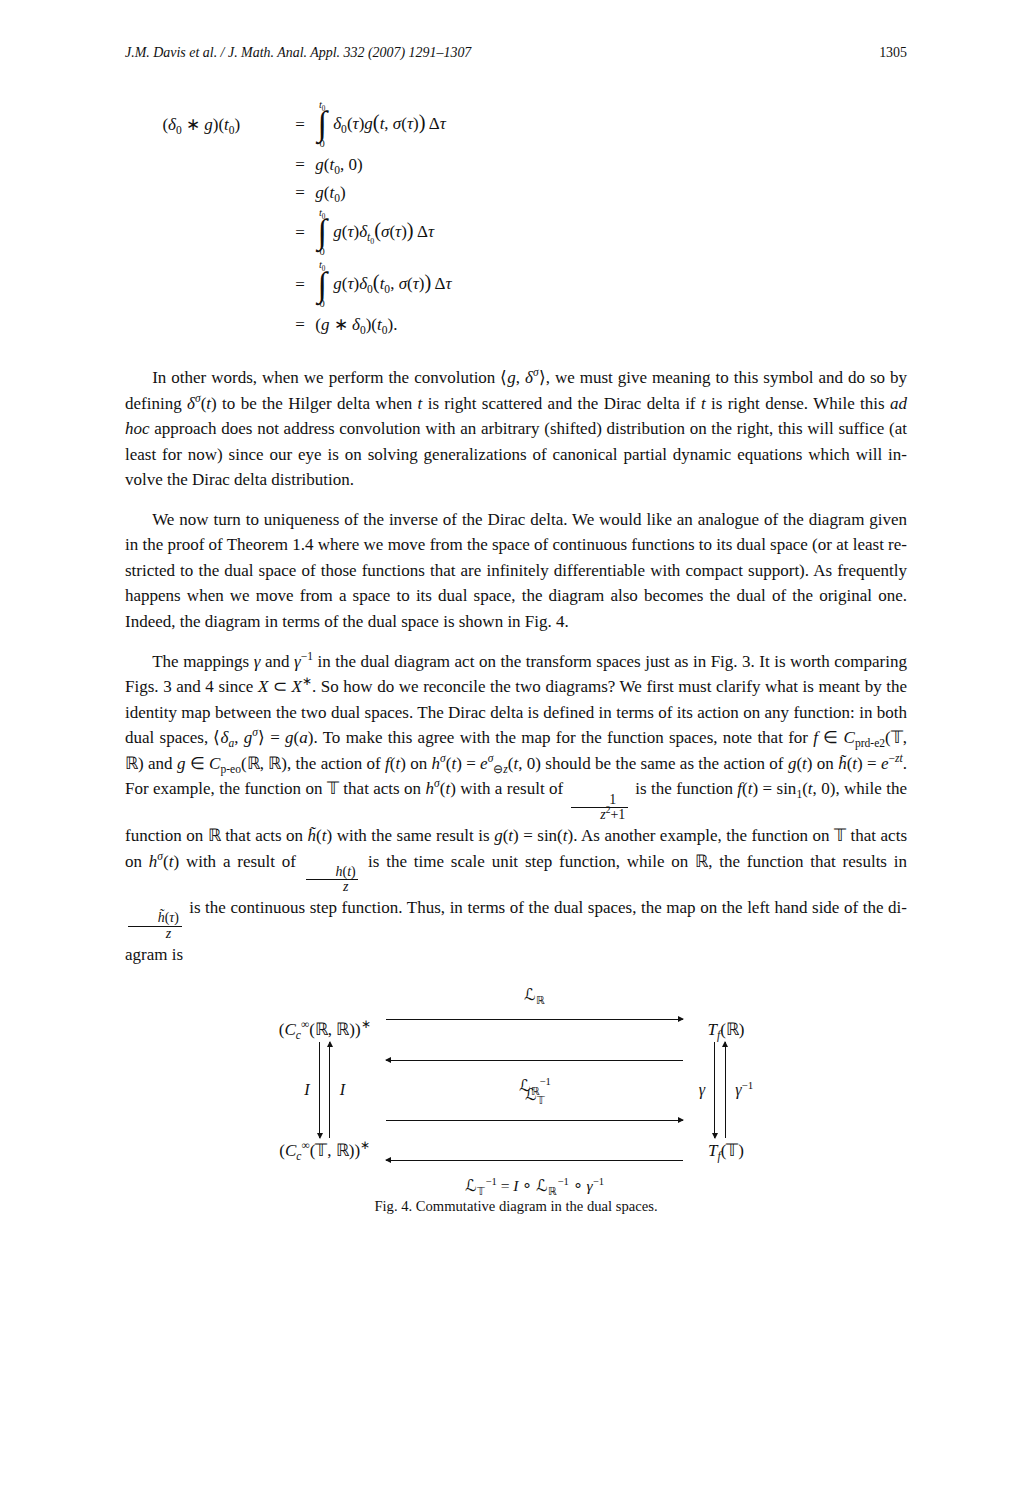J.M. Davis et al. / J. Math. Anal. Appl. 332 (2007) 1291–1307 1305
(δ0 ∗ g)(t0) = t0∫0 δ0(τ)g(t, σ(τ)) Δτ
= g(t0, 0)
= g(t0)
= t0∫0 g(τ)δt0(σ(τ)) Δτ
= t0∫0 g(τ)δ0(t0, σ(τ)) Δτ
= (g ∗ δ0)(t0).
In other words, when we perform the convolution ⟨g, δσ⟩, we must give meaning to this symbol and do so by defining δσ(t) to be the Hilger delta when t is right scattered and the Dirac delta if t is right dense. While this ad hoc approach does not address convolution with an arbitrary (shifted) distribution on the right, this will suffice (at least for now) since our eye is on solving generalizations of canonical partial dynamic equations which will involve the Dirac delta distribution.
We now turn to uniqueness of the inverse of the Dirac delta. We would like an analogue of the diagram given in the proof of Theorem 1.4 where we move from the space of continuous functions to its dual space (or at least restricted to the dual space of those functions that are infinitely differentiable with compact support). As frequently happens when we move from a space to its dual space, the diagram also becomes the dual of the original one. Indeed, the diagram in terms of the dual space is shown in Fig. 4.
The mappings γ and γ−1 in the dual diagram act on the transform spaces just as in Fig. 3. It is worth comparing Figs. 3 and 4 since X ⊂ X∗. So how do we reconcile the two diagrams? We first must clarify what is meant by the identity map between the two dual spaces. The Dirac delta is defined in terms of its action on any function: in both dual spaces, ⟨δa, gσ⟩ = g(a). To make this agree with the map for the function spaces, note that for f ∈ Cprd-e2(𝕋, ℝ) and g ∈ Cp-eo(ℝ, ℝ), the action of f(t) on hσ(t) = eσ⊖z(t, 0) should be the same as the action of g(t) on h̃(t) = e−zt. For example, the function on 𝕋 that acts on hσ(t) with a result of 1 z2+1 is the function f(t) = sin1(t, 0), while the function on ℝ that acts on h̃(t) with the same result is g(t) = sin(t). As another example, the function on 𝕋 that acts on hσ(t) with a result of h(t) z is the time scale unit step function, while on ℝ, the function that results in h̃(τ) z is the continuous step function. Thus, in terms of the dual spaces, the map on the left hand side of the diagram is
(Cc∞(ℝ, ℝ))∗
I I
(Cc∞(𝕋, ℝ))∗
ℒℝ
ℒℝ−1
ℒ𝕋
ℒ𝕋−1 = I ∘ ℒℝ−1 ∘ γ−1
Tf(ℝ)
γ γ−1
Tf(𝕋)
Fig. 4. Commutative diagram in the dual spaces.